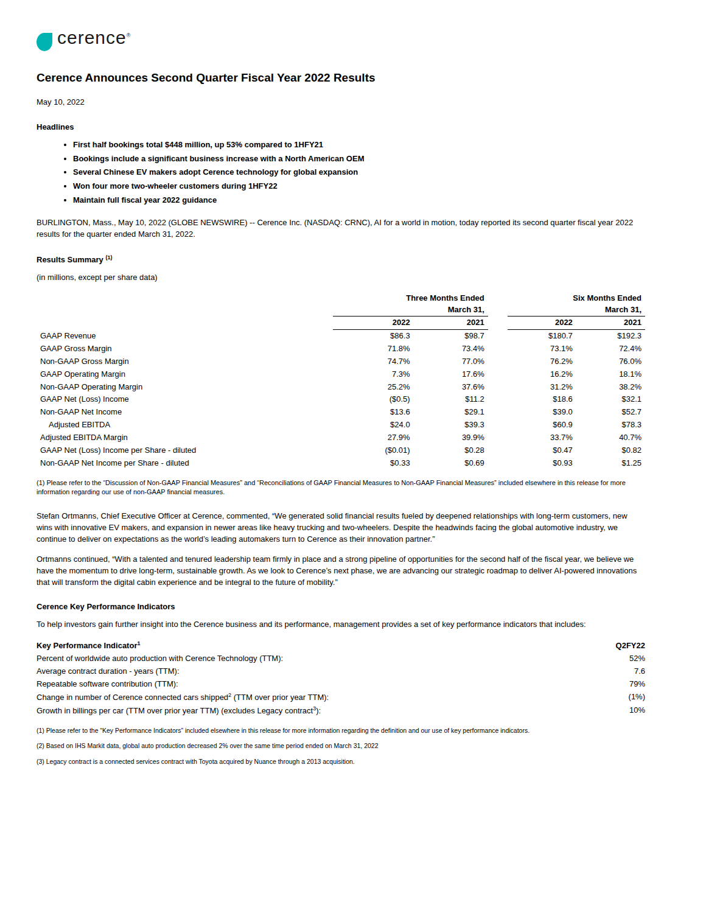cerence®
Cerence Announces Second Quarter Fiscal Year 2022 Results
May 10, 2022
Headlines
First half bookings total $448 million, up 53% compared to 1HFY21
Bookings include a significant business increase with a North American OEM
Several Chinese EV makers adopt Cerence technology for global expansion
Won four more two-wheeler customers during 1HFY22
Maintain full fiscal year 2022 guidance
BURLINGTON, Mass., May 10, 2022 (GLOBE NEWSWIRE) -- Cerence Inc. (NASDAQ: CRNC), AI for a world in motion, today reported its second quarter fiscal year 2022 results for the quarter ended March 31, 2022.
Results Summary (1)
(in millions, except per share data)
| | Three Months Ended March 31, | | Six Months Ended March 31, |
| | 2022 | 2021 | | 2022 | 2021 |
| GAAP Revenue | $86.3 | $98.7 | | $180.7 | $192.3 |
| GAAP Gross Margin | 71.8% | 73.4% | | 73.1% | 72.4% |
| Non-GAAP Gross Margin | 74.7% | 77.0% | | 76.2% | 76.0% |
| GAAP Operating Margin | 7.3% | 17.6% | | 16.2% | 18.1% |
| Non-GAAP Operating Margin | 25.2% | 37.6% | | 31.2% | 38.2% |
| GAAP Net (Loss) Income | ($0.5) | $11.2 | | $18.6 | $32.1 |
| Non-GAAP Net Income | $13.6 | $29.1 | | $39.0 | $52.7 |
| Adjusted EBITDA | $24.0 | $39.3 | | $60.9 | $78.3 |
| Adjusted EBITDA Margin | 27.9% | 39.9% | | 33.7% | 40.7% |
| GAAP Net (Loss) Income per Share - diluted | ($0.01) | $0.28 | | $0.47 | $0.82 |
| Non-GAAP Net Income per Share - diluted | $0.33 | $0.69 | | $0.93 | $1.25 |
(1) Please refer to the “Discussion of Non-GAAP Financial Measures” and “Reconciliations of GAAP Financial Measures to Non-GAAP Financial Measures” included elsewhere in this release for more information regarding our use of non-GAAP financial measures.
Stefan Ortmanns, Chief Executive Officer at Cerence, commented, “We generated solid financial results fueled by deepened relationships with long-term customers, new wins with innovative EV makers, and expansion in newer areas like heavy trucking and two-wheelers. Despite the headwinds facing the global automotive industry, we continue to deliver on expectations as the world’s leading automakers turn to Cerence as their innovation partner.”
Ortmanns continued, “With a talented and tenured leadership team firmly in place and a strong pipeline of opportunities for the second half of the fiscal year, we believe we have the momentum to drive long-term, sustainable growth. As we look to Cerence’s next phase, we are advancing our strategic roadmap to deliver AI-powered innovations that will transform the digital cabin experience and be integral to the future of mobility.”
Cerence Key Performance Indicators
To help investors gain further insight into the Cerence business and its performance, management provides a set of key performance indicators that includes:
| Key Performance Indicator 1 | Q2FY22 |
| --- | --- |
| Percent of worldwide auto production with Cerence Technology (TTM): | 52% |
| Average contract duration - years (TTM): | 7.6 |
| Repeatable software contribution (TTM): | 79% |
| Change in number of Cerence connected cars shipped 2 (TTM over prior year TTM): | (1%) |
| Growth in billings per car (TTM over prior year TTM) (excludes Legacy contract 3 ): | 10% |
(1) Please refer to the “Key Performance Indicators” included elsewhere in this release for more information regarding the definition and our use of key performance indicators.
(2) Based on IHS Markit data, global auto production decreased 2% over the same time period ended on March 31, 2022
(3) Legacy contract is a connected services contract with Toyota acquired by Nuance through a 2013 acquisition.